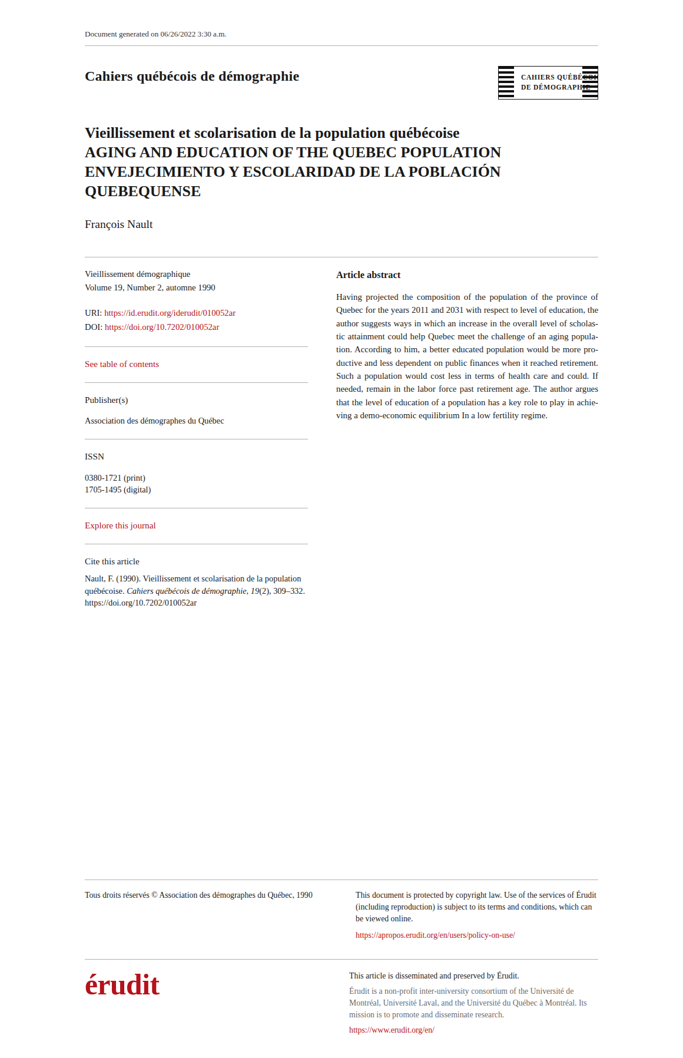Document generated on 06/26/2022 3:30 a.m.
Cahiers québécois de démographie
CAHIERS QUÉBÉCOIS DE DÉMOGRAPHIE
Vieillissement et scolarisation de la population québécoise
AGING AND EDUCATION OF THE QUEBEC POPULATION
ENVEJECIMIENTO Y ESCOLARIDAD DE LA POBLACIÓN QUEBEQUENSE
François Nault
Vieillissement démographique
Volume 19, Number 2, automne 1990
URI: https://id.erudit.org/iderudit/010052ar
DOI: https://doi.org/10.7202/010052ar
See table of contents
Publisher(s)
Association des démographes du Québec
ISSN
0380-1721 (print)
1705-1495 (digital)
Explore this journal
Cite this article
Nault, F. (1990). Vieillissement et scolarisation de la population québécoise. Cahiers québécois de démographie, 19(2), 309–332. https://doi.org/10.7202/010052ar
Article abstract
Having projected the composition of the population of the province of Quebec for the years 2011 and 2031 with respect to level of education, the author suggests ways in which an increase in the overall level of scholastic attainment could help Quebec meet the challenge of an aging population. According to him, a better educated population would be more productive and less dependent on public finances when it reached retirement. Such a population would cost less in terms of health care and could. If needed, remain in the labor force past retirement age. The author argues that the level of education of a population has a key role to play in achieving a demo-economic equilibrium In a low fertility regime.
Tous droits réservés © Association des démographes du Québec, 1990
This document is protected by copyright law. Use of the services of Érudit (including reproduction) is subject to its terms and conditions, which can be viewed online.
https://apropos.erudit.org/en/users/policy-on-use/
érudit
This article is disseminated and preserved by Érudit.
Érudit is a non-profit inter-university consortium of the Université de Montréal, Université Laval, and the Université du Québec à Montréal. Its mission is to promote and disseminate research.
https://www.erudit.org/en/